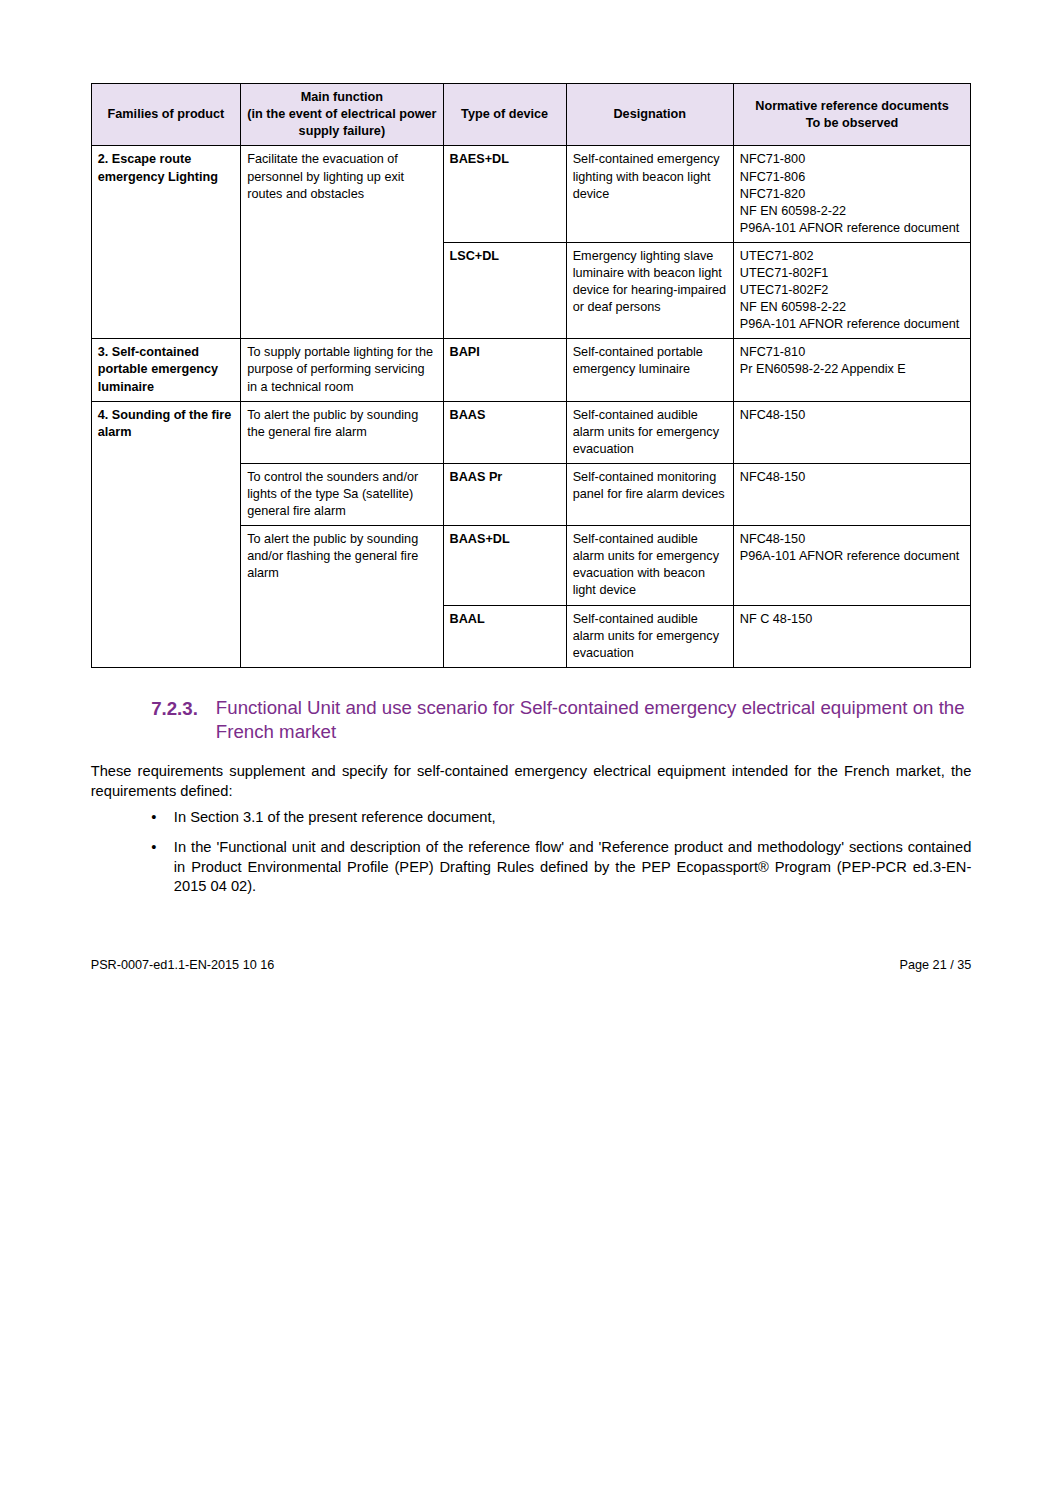| Families of product | Main function (in the event of electrical power supply failure) | Type of device | Designation | Normative reference documents To be observed |
| --- | --- | --- | --- | --- |
| 2. Escape route emergency Lighting | Facilitate the evacuation of personnel by lighting up exit routes and obstacles | BAES+DL | Self-contained emergency lighting with beacon light device | NFC71-800 NFC71-806 NFC71-820 NF EN 60598-2-22 P96A-101 AFNOR reference document |
| LSC+DL | Emergency lighting slave luminaire with beacon light device for hearing-impaired or deaf persons | UTEC71-802 UTEC71-802F1 UTEC71-802F2 NF EN 60598-2-22 P96A-101 AFNOR reference document |
| 3. Self-contained portable emergency luminaire | To supply portable lighting for the purpose of performing servicing in a technical room | BAPI | Self-contained portable emergency luminaire | NFC71-810 Pr EN60598-2-22 Appendix E |
| 4. Sounding of the fire alarm | To alert the public by sounding the general fire alarm | BAAS | Self-contained audible alarm units for emergency evacuation | NFC48-150 |
| To control the sounders and/or lights of the type Sa (satellite) general fire alarm | BAAS Pr | Self-contained monitoring panel for fire alarm devices | NFC48-150 |
| To alert the public by sounding and/or flashing the general fire alarm | BAAS+DL | Self-contained audible alarm units for emergency evacuation with beacon light device | NFC48-150 P96A-101 AFNOR reference document |
| BAAL | Self-contained audible alarm units for emergency evacuation | NF C 48-150 |
7.2.3. Functional Unit and use scenario for Self-contained emergency electrical equipment on the French market
These requirements supplement and specify for self-contained emergency electrical equipment intended for the French market, the requirements defined:
In Section 3.1 of the present reference document,
In the 'Functional unit and description of the reference flow' and 'Reference product and methodology' sections contained in Product Environmental Profile (PEP) Drafting Rules defined by the PEP Ecopassport® Program (PEP-PCR ed.3-EN-2015 04 02).
PSR-0007-ed1.1-EN-2015 10 16 Page 21 / 35